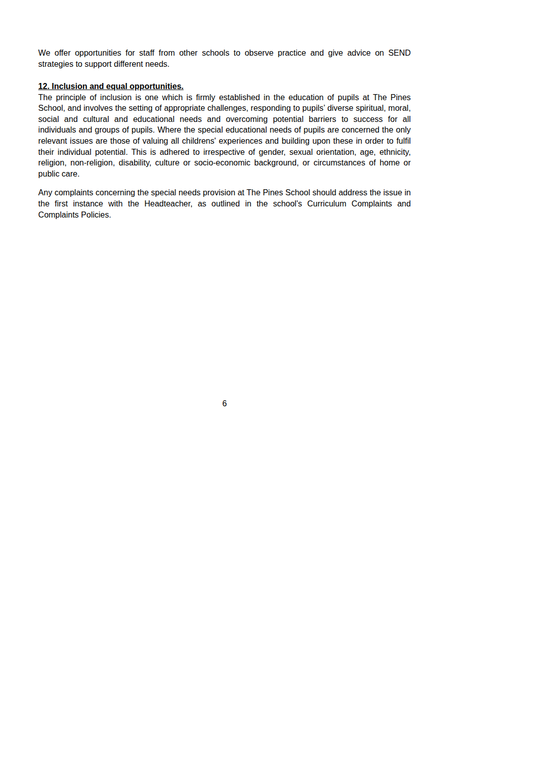We offer opportunities for staff from other schools to observe practice and give advice on SEND strategies to support different needs.
12. Inclusion and equal opportunities.
The principle of inclusion is one which is firmly established in the education of pupils at The Pines School, and involves the setting of appropriate challenges, responding to pupils’ diverse spiritual, moral, social and cultural and educational needs and overcoming potential barriers to success for all individuals and groups of pupils. Where the special educational needs of pupils are concerned the only relevant issues are those of valuing all childrens' experiences and building upon these in order to fulfil their individual potential. This is adhered to irrespective of gender, sexual orientation, age, ethnicity, religion, non-religion, disability, culture or socio-economic background, or circumstances of home or public care.
Any complaints concerning the special needs provision at The Pines School should address the issue in the first instance with the Headteacher, as outlined in the school's Curriculum Complaints and Complaints Policies.
6